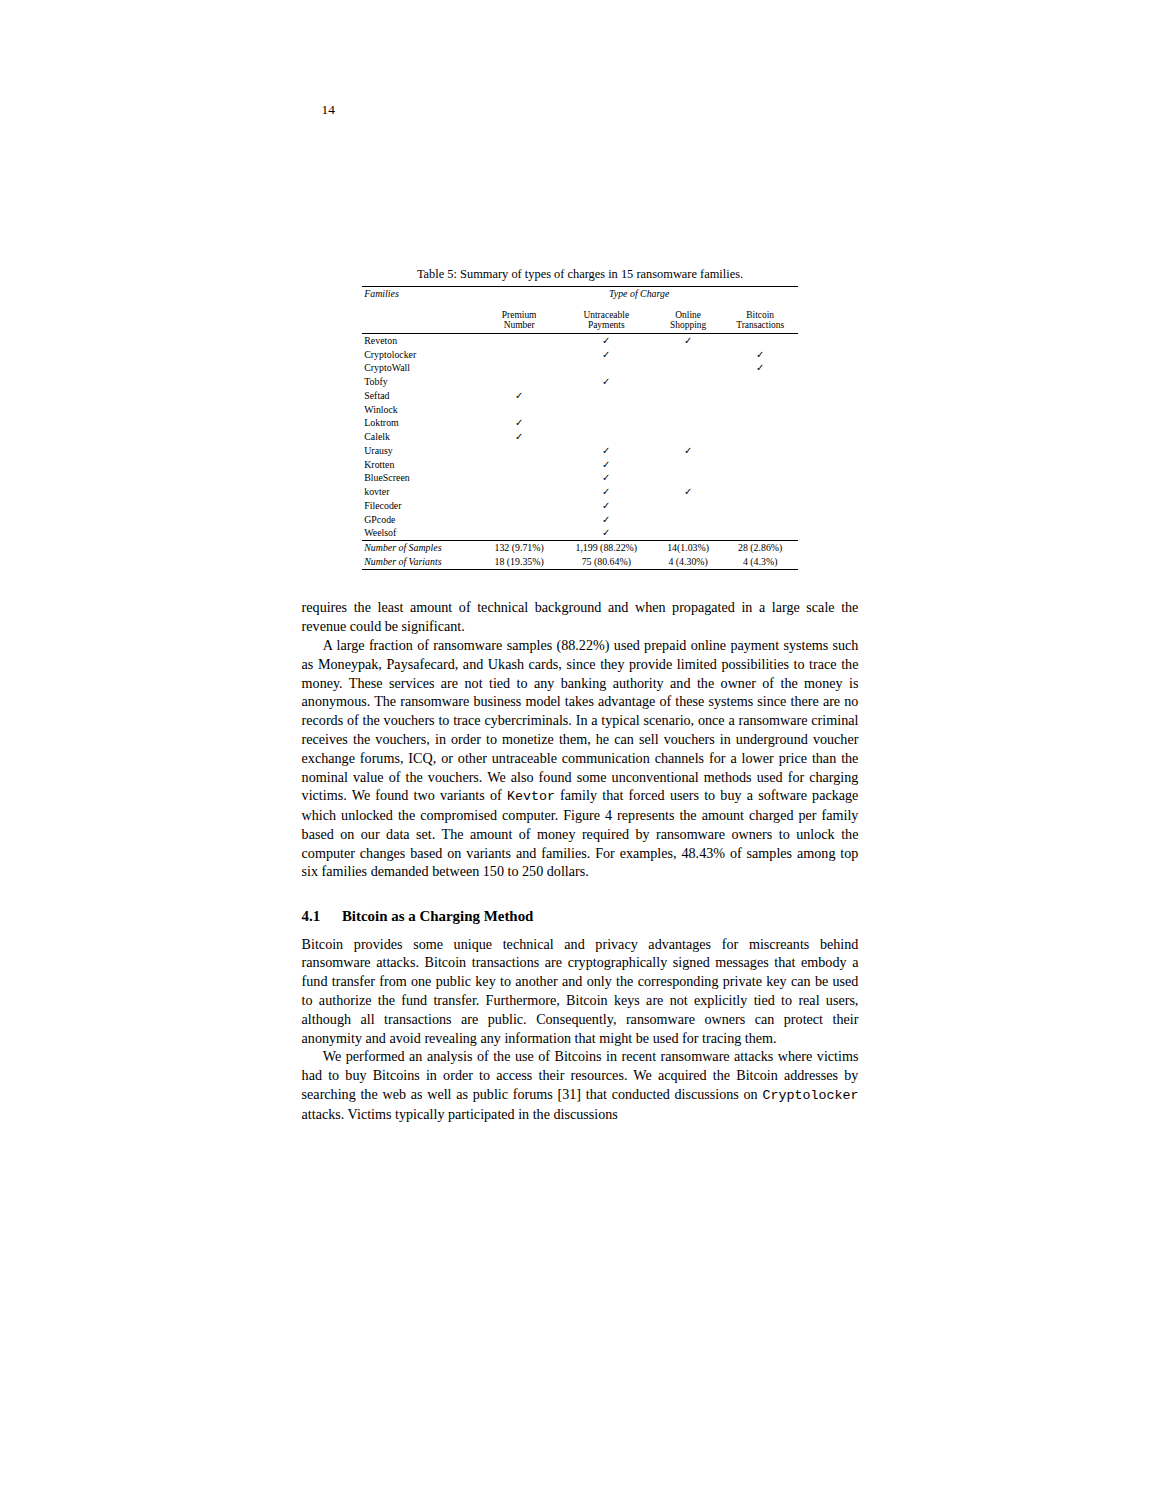14
Table 5: Summary of types of charges in 15 ransomware families.
| Families | Type of Charge |
| | Premium Number | Untraceable Payments | Online Shopping | Bitcoin Transactions |
| Reveton | | ✓ | ✓ | |
| Cryptolocker | | ✓ | | ✓ |
| CryptoWall | | | | ✓ |
| Tobfy | | ✓ | | |
| Seftad | ✓ | | | |
| Winlock | | | | |
| Loktrom | ✓ | | | |
| Calelk | ✓ | | | |
| Urausy | | ✓ | ✓ | |
| Krotten | | ✓ | | |
| BlueScreen | | ✓ | | |
| kovter | | ✓ | ✓ | |
| Filecoder | | ✓ | | |
| GPcode | | ✓ | | |
| Weelsof | | ✓ | | |
| Number of Samples | 132 (9.71%) | 1,199 (88.22%) | 14(1.03%) | 28 (2.86%) |
| Number of Variants | 18 (19.35%) | 75 (80.64%) | 4 (4.30%) | 4 (4.3%) |
requires the least amount of technical background and when propagated in a large scale the revenue could be significant.
A large fraction of ransomware samples (88.22%) used prepaid online payment systems such as Moneypak, Paysafecard, and Ukash cards, since they provide limited possibilities to trace the money. These services are not tied to any banking authority and the owner of the money is anonymous. The ransomware business model takes advantage of these systems since there are no records of the vouchers to trace cybercriminals. In a typical scenario, once a ransomware criminal receives the vouchers, in order to monetize them, he can sell vouchers in underground voucher exchange forums, ICQ, or other untraceable communication channels for a lower price than the nominal value of the vouchers. We also found some unconventional methods used for charging victims. We found two variants of Kevtor family that forced users to buy a software package which unlocked the compromised computer. Figure 4 represents the amount charged per family based on our data set. The amount of money required by ransomware owners to unlock the computer changes based on variants and families. For examples, 48.43% of samples among top six families demanded between 150 to 250 dollars.
4.1 Bitcoin as a Charging Method
Bitcoin provides some unique technical and privacy advantages for miscreants behind ransomware attacks. Bitcoin transactions are cryptographically signed messages that embody a fund transfer from one public key to another and only the corresponding private key can be used to authorize the fund transfer. Furthermore, Bitcoin keys are not explicitly tied to real users, although all transactions are public. Consequently, ransomware owners can protect their anonymity and avoid revealing any information that might be used for tracing them.
We performed an analysis of the use of Bitcoins in recent ransomware attacks where victims had to buy Bitcoins in order to access their resources. We acquired the Bitcoin addresses by searching the web as well as public forums [31] that conducted discussions on Cryptolocker attacks. Victims typically participated in the discussions